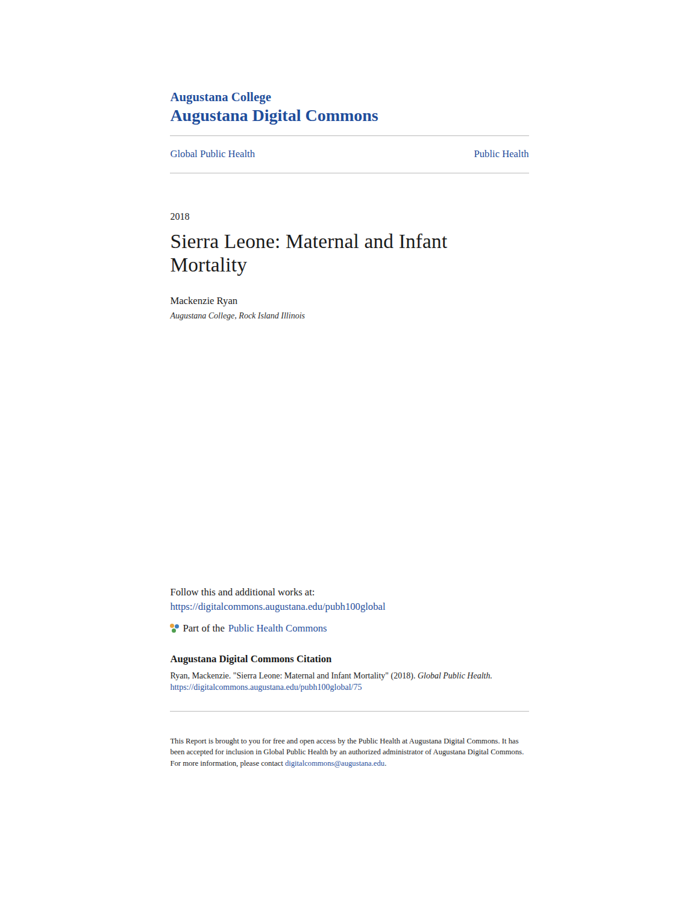Augustana College
Augustana Digital Commons
Global Public Health
Public Health
2018
Sierra Leone: Maternal and Infant Mortality
Mackenzie Ryan
Augustana College, Rock Island Illinois
Follow this and additional works at: https://digitalcommons.augustana.edu/pubh100global
Part of the Public Health Commons
Augustana Digital Commons Citation
Ryan, Mackenzie. "Sierra Leone: Maternal and Infant Mortality" (2018). Global Public Health.
https://digitalcommons.augustana.edu/pubh100global/75
This Report is brought to you for free and open access by the Public Health at Augustana Digital Commons. It has been accepted for inclusion in Global Public Health by an authorized administrator of Augustana Digital Commons. For more information, please contact digitalcommons@augustana.edu.